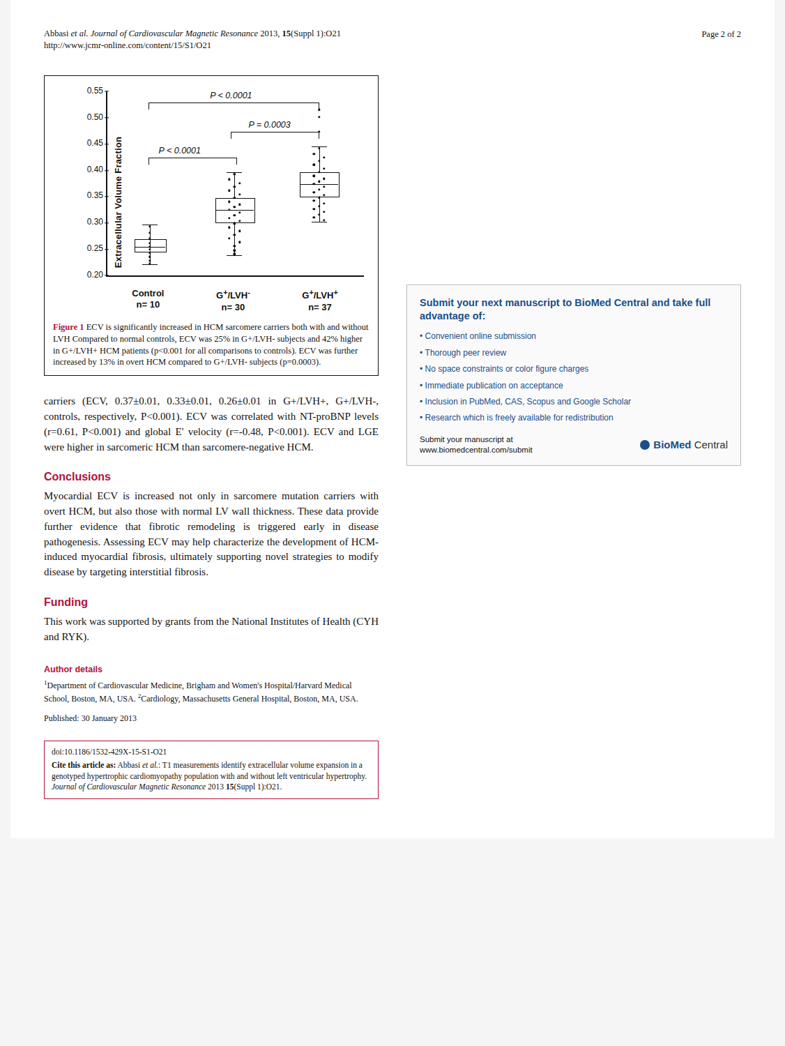Abbasi et al. Journal of Cardiovascular Magnetic Resonance 2013, 15(Suppl 1):O21
http://www.jcmr-online.com/content/15/S1/O21
Page 2 of 2
Extracellular Volume Fraction
0.55
0.50
0.45
0.40
0.35
0.30
0.25
0.20
P < 0.0001
P = 0.0003
P < 0.0001
Controln= 10
G+/LVH-n= 30
G+/LVH+n= 37
Figure 1 ECV is significantly increased in HCM sarcomere carriers both with and without LVH Compared to normal controls, ECV was 25% in G+/LVH- subjects and 42% higher in G+/LVH+ HCM patients (p<0.001 for all comparisons to controls). ECV was further increased by 13% in overt HCM compared to G+/LVH- subjects (p=0.0003).
carriers (ECV, 0.37±0.01, 0.33±0.01, 0.26±0.01 in G+/LVH+, G+/LVH-, controls, respectively, P<0.001). ECV was correlated with NT-proBNP levels (r=0.61, P<0.001) and global E' velocity (r=-0.48, P<0.001). ECV and LGE were higher in sarcomeric HCM than sarcomere-negative HCM.
Conclusions
Myocardial ECV is increased not only in sarcomere mutation carriers with overt HCM, but also those with normal LV wall thickness. These data provide further evidence that fibrotic remodeling is triggered early in disease pathogenesis. Assessing ECV may help characterize the development of HCM-induced myocardial fibrosis, ultimately supporting novel strategies to modify disease by targeting interstitial fibrosis.
Funding
This work was supported by grants from the National Institutes of Health (CYH and RYK).
Author details
1Department of Cardiovascular Medicine, Brigham and Women's Hospital/Harvard Medical School, Boston, MA, USA. 2Cardiology, Massachusetts General Hospital, Boston, MA, USA.
Published: 30 January 2013
doi:10.1186/1532-429X-15-S1-O21
Cite this article as: Abbasi et al.: T1 measurements identify extracellular volume expansion in a genotyped hypertrophic cardiomyopathy population with and without left ventricular hypertrophy. Journal of Cardiovascular Magnetic Resonance 2013 15(Suppl 1):O21.
Submit your next manuscript to BioMed Central and take full advantage of:
Convenient online submission
Thorough peer review
No space constraints or color figure charges
Immediate publication on acceptance
Inclusion in PubMed, CAS, Scopus and Google Scholar
Research which is freely available for redistribution
Submit your manuscript at
www.biomedcentral.com/submit
Bio Med Central